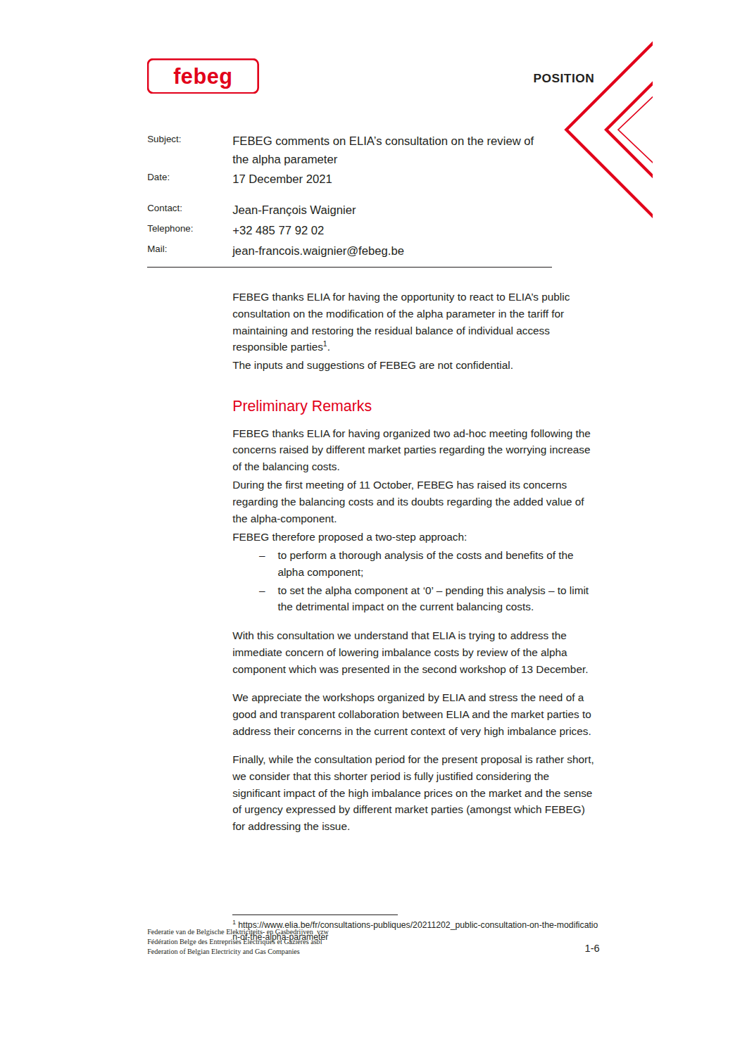febeg
POSITION
| Subject: | FEBEG comments on ELIA’s consultation on the review of the alpha parameter |
| Date: | 17 December 2021 |
| Contact: | Jean-François Waignier |
| Telephone: | +32 485 77 92 02 |
| Mail: | jean-francois.waignier@febeg.be |
FEBEG thanks ELIA for having the opportunity to react to ELIA’s public consultation on the modification of the alpha parameter in the tariff for maintaining and restoring the residual balance of individual access responsible parties1.
The inputs and suggestions of FEBEG are not confidential.
Preliminary Remarks
FEBEG thanks ELIA for having organized two ad-hoc meeting following the concerns raised by different market parties regarding the worrying increase of the balancing costs.
During the first meeting of 11 October, FEBEG has raised its concerns regarding the balancing costs and its doubts regarding the added value of the alpha-component.
FEBEG therefore proposed a two-step approach:
to perform a thorough analysis of the costs and benefits of the alpha component;
to set the alpha component at ‘0’ – pending this analysis – to limit the detrimental impact on the current balancing costs.
With this consultation we understand that ELIA is trying to address the immediate concern of lowering imbalance costs by review of the alpha component which was presented in the second workshop of 13 December.
We appreciate the workshops organized by ELIA and stress the need of a good and transparent collaboration between ELIA and the market parties to address their concerns in the current context of very high imbalance prices.
Finally, while the consultation period for the present proposal is rather short, we consider that this shorter period is fully justified considering the significant impact of the high imbalance prices on the market and the sense of urgency expressed by different market parties (amongst which FEBEG) for addressing the issue.
1 https://www.elia.be/fr/consultations-publiques/20211202_public-consultation-on-the-modification-of-the-alpha-parameter
Federatie van de Belgische Elektriciteits- en Gasbedrijven vzw
Fédération Belge des Entreprises Électriques et Gazières asbl
Federation of Belgian Electricity and Gas Companies
1-6